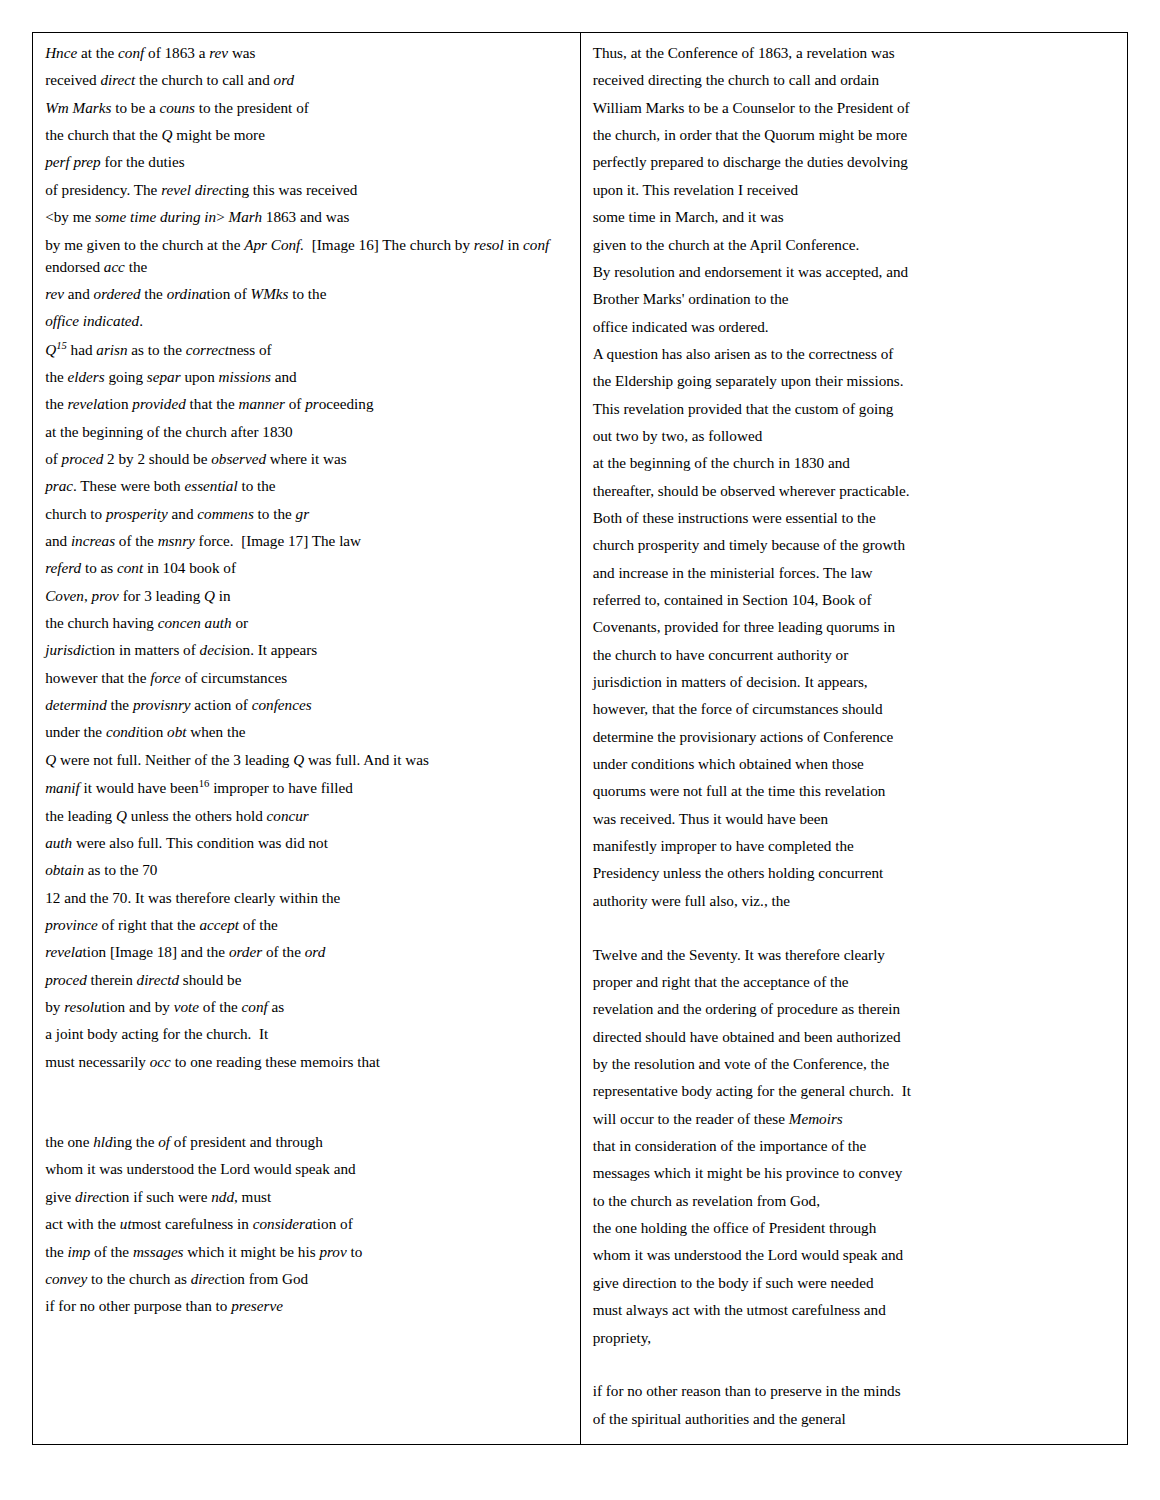| Hnce at the conf of 1863 a rev was received direct the church to call and ord Wm Marks to be a couns to the president of the church that the Q might be more perf prep for the duties of presidency. The revel direct ing this was received <by me some time during in > Marh 1863 and was by me given to the church at the Apr Conf. [Image 16] The church by resol in conf endorsed acc the rev and ordered the ordina tion of WMks to the office indicated . Q 15 had arisn as to the correct ness of the elders going separ upon missions and the revela tion provided that the manner of pr oceeding at the beginning of the church after 1830 of proced 2 by 2 should be observed where it was prac . These were both essential to the church to prosperity and commens to the gr and increas of the msnry force. [Image 17] The law referd to as cont in 104 book of Coven , prov for 3 leading Q in the church having concen auth or jurisdic tion in matters of decis ion. It appears however that the force of circumstances determind the provisnry action of confences under the condi tion obt when the Q were not full. Neither of the 3 leading Q was full. And it was manif it would have been 16 improper to have filled the leading Q unless the others hold concur auth were also full. This condition was did not obtain as to the 70 12 and the 70. It was therefore clearly within the province of right that the accept of the revela tion [Image 18] and the order of the ord proced therein directd should be by resolu tion and by vote of the conf as a joint body acting for the church. It must necessarily occ to one reading these memoirs that the one hld ing the of of president and through whom it was understood the Lord would speak and give direc tion if such were ndd , must act with the ut most carefulness in considera tion of the imp of the mssages which it might be his prov to convey to the church as direc tion from God if for no other purpose than to preserve | Thus, at the Conference of 1863, a revelation was received directing the church to call and ordain William Marks to be a Counselor to the President of the church, in order that the Quorum might be more perfectly prepared to discharge the duties devolving upon it. This revelation I received some time in March, and it was given to the church at the April Conference. By resolution and endorsement it was accepted, and Brother Marks' ordination to the office indicated was ordered. A question has also arisen as to the correctness of the Eldership going separately upon their missions. This revelation provided that the custom of going out two by two, as followed at the beginning of the church in 1830 and thereafter, should be observed wherever practicable. Both of these instructions were essential to the church prosperity and timely because of the growth and increase in the ministerial forces. The law referred to, contained in Section 104, Book of Covenants, provided for three leading quorums in the church to have concurrent authority or jurisdiction in matters of decision. It appears, however, that the force of circumstances should determine the provisionary actions of Conference under conditions which obtained when those quorums were not full at the time this revelation was received. Thus it would have been manifestly improper to have completed the Presidency unless the others holding concurrent authority were full also, viz., the Twelve and the Seventy. It was therefore clearly proper and right that the acceptance of the revelation and the ordering of procedure as therein directed should have obtained and been authorized by the resolution and vote of the Conference, the representative body acting for the general church. It will occur to the reader of these Memoirs that in consideration of the importance of the messages which it might be his province to convey to the church as revelation from God, the one holding the office of President through whom it was understood the Lord would speak and give direction to the body if such were needed must always act with the utmost carefulness and propriety, if for no other reason than to preserve in the minds of the spiritual authorities and the general |